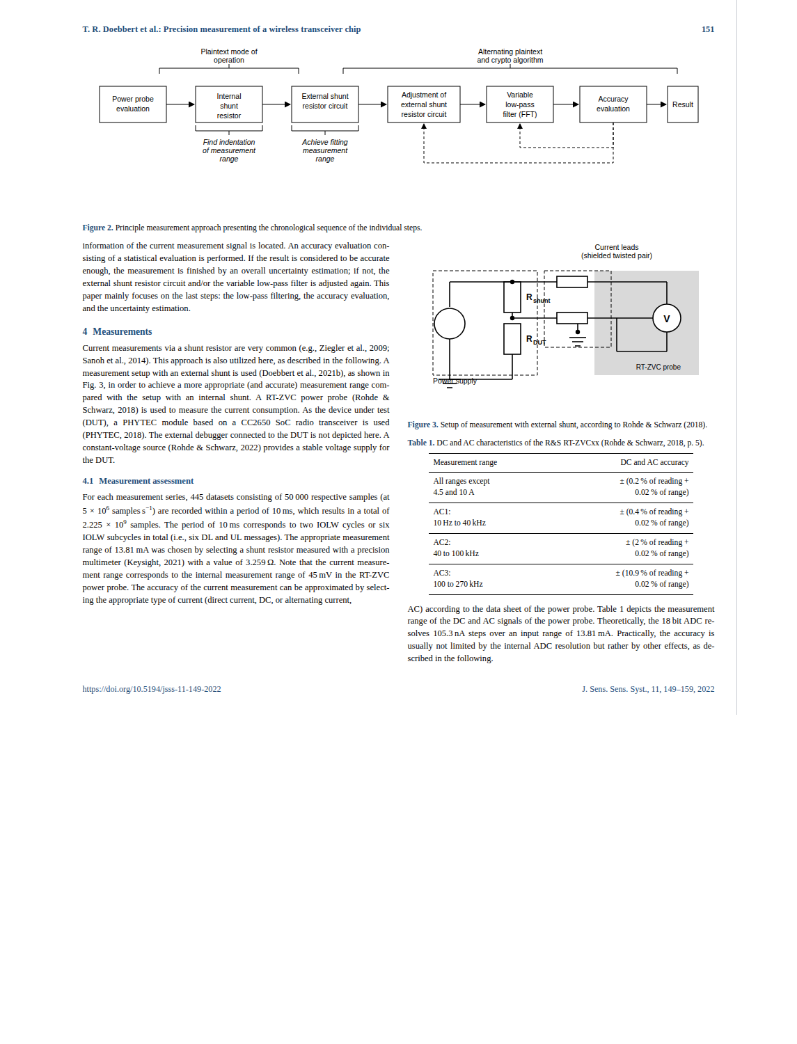T. R. Doebbert et al.: Precision measurement of a wireless transceiver chip
151
Plaintext mode of operation Alternating plaintext and crypto algorithm Power probe evaluation Internal shunt resistor External shunt resistor circuit Adjustment of external shunt resistor circuit Variable low-pass filter (FFT) Accuracy evaluation Result Find indentation of measurement range Achieve fitting measurement range
Figure 2. Principle measurement approach presenting the chronological sequence of the individual steps.
information of the current measurement signal is located. An accuracy evaluation consisting of a statistical evaluation is performed. If the result is considered to be accurate enough, the measurement is finished by an overall uncertainty estimation; if not, the external shunt resistor circuit and/or the variable low-pass filter is adjusted again. This paper mainly focuses on the last steps: the low-pass filtering, the accuracy evaluation, and the uncertainty estimation.
4 Measurements
Current measurements via a shunt resistor are very common (e.g., Ziegler et al., 2009; Sanoh et al., 2014). This approach is also utilized here, as described in the following. A measurement setup with an external shunt is used (Doebbert et al., 2021b), as shown in Fig. 3, in order to achieve a more appropriate (and accurate) measurement range compared with the setup with an internal shunt. A RT-ZVC power probe (Rohde & Schwarz, 2018) is used to measure the current consumption. As the device under test (DUT), a PHYTEC module based on a CC2650 SoC radio transceiver is used (PHYTEC, 2018). The external debugger connected to the DUT is not depicted here. A constant-voltage source (Rohde & Schwarz, 2022) provides a stable voltage supply for the DUT.
4.1 Measurement assessment
For each measurement series, 445 datasets consisting of 50 000 respective samples (at 5 × 106 samples s−1) are recorded within a period of 10 ms, which results in a total of 2.225 × 109 samples. The period of 10 ms corresponds to two IOLW cycles or six IOLW subcycles in total (i.e., six DL and UL messages). The appropriate measurement range of 13.81 mA was chosen by selecting a shunt resistor measured with a precision multimeter (Keysight, 2021) with a value of 3.259 Ω. Note that the current measurement range corresponds to the internal measurement range of 45 mV in the RT-ZVC power probe. The accuracy of the current measurement can be approximated by selecting the appropriate type of current (direct current, DC, or alternating current,
Current leads (shielded twisted pair) RT-ZVC probe Power supply R shunt R DUT V
Figure 3. Setup of measurement with external shunt, according to Rohde & Schwarz (2018).
Table 1. DC and AC characteristics of the R&S RT-ZVCxx (Rohde & Schwarz, 2018, p. 5).
| Measurement range | DC and AC accuracy |
| --- | --- |
| All ranges except 4.5 and 10 A | ± (0.2 % of reading + 0.02 % of range) |
| AC1: 10 Hz to 40 kHz | ± (0.4 % of reading + 0.02 % of range) |
| AC2: 40 to 100 kHz | ± (2 % of reading + 0.02 % of range) |
| AC3: 100 to 270 kHz | ± (10.9 % of reading + 0.02 % of range) |
AC) according to the data sheet of the power probe. Table 1 depicts the measurement range of the DC and AC signals of the power probe. Theoretically, the 18 bit ADC resolves 105.3 nA steps over an input range of 13.81 mA. Practically, the accuracy is usually not limited by the internal ADC resolution but rather by other effects, as described in the following.
https://doi.org/10.5194/jsss-11-149-2022
J. Sens. Sens. Syst., 11, 149–159, 2022